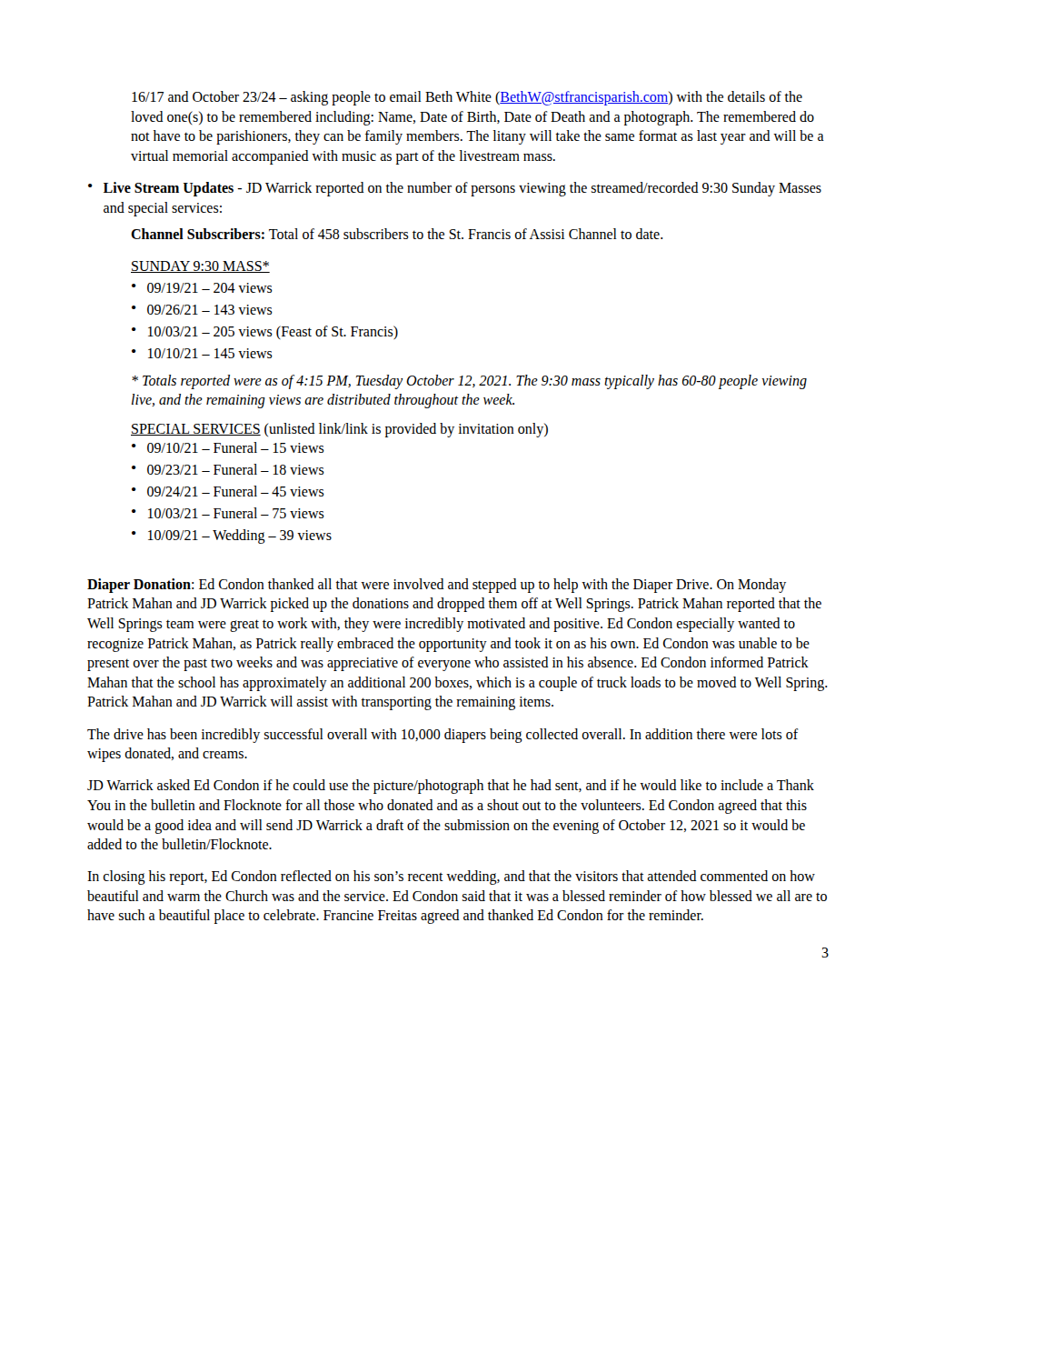16/17 and October 23/24 – asking people to email Beth White (BethW@stfrancisparish.com) with the details of the loved one(s) to be remembered including: Name, Date of Birth, Date of Death and a photograph. The remembered do not have to be parishioners, they can be family members. The litany will take the same format as last year and will be a virtual memorial accompanied with music as part of the livestream mass.
Live Stream Updates - JD Warrick reported on the number of persons viewing the streamed/recorded 9:30 Sunday Masses and special services:
Channel Subscribers: Total of 458 subscribers to the St. Francis of Assisi Channel to date.
SUNDAY 9:30 MASS*
09/19/21 – 204 views
09/26/21 – 143 views
10/03/21 – 205 views (Feast of St. Francis)
10/10/21 – 145 views
* Totals reported were as of 4:15 PM, Tuesday October 12, 2021. The 9:30 mass typically has 60-80 people viewing live, and the remaining views are distributed throughout the week.
SPECIAL SERVICES
(unlisted link/link is provided by invitation only)
09/10/21 – Funeral – 15 views
09/23/21 – Funeral – 18 views
09/24/21 – Funeral – 45 views
10/03/21 – Funeral – 75 views
10/09/21 – Wedding – 39 views
Diaper Donation: Ed Condon thanked all that were involved and stepped up to help with the Diaper Drive. On Monday Patrick Mahan and JD Warrick picked up the donations and dropped them off at Well Springs. Patrick Mahan reported that the Well Springs team were great to work with, they were incredibly motivated and positive. Ed Condon especially wanted to recognize Patrick Mahan, as Patrick really embraced the opportunity and took it on as his own. Ed Condon was unable to be present over the past two weeks and was appreciative of everyone who assisted in his absence. Ed Condon informed Patrick Mahan that the school has approximately an additional 200 boxes, which is a couple of truck loads to be moved to Well Spring. Patrick Mahan and JD Warrick will assist with transporting the remaining items.
The drive has been incredibly successful overall with 10,000 diapers being collected overall. In addition there were lots of wipes donated, and creams.
JD Warrick asked Ed Condon if he could use the picture/photograph that he had sent, and if he would like to include a Thank You in the bulletin and Flocknote for all those who donated and as a shout out to the volunteers. Ed Condon agreed that this would be a good idea and will send JD Warrick a draft of the submission on the evening of October 12, 2021 so it would be added to the bulletin/Flocknote.
In closing his report, Ed Condon reflected on his son’s recent wedding, and that the visitors that attended commented on how beautiful and warm the Church was and the service. Ed Condon said that it was a blessed reminder of how blessed we all are to have such a beautiful place to celebrate. Francine Freitas agreed and thanked Ed Condon for the reminder.
3